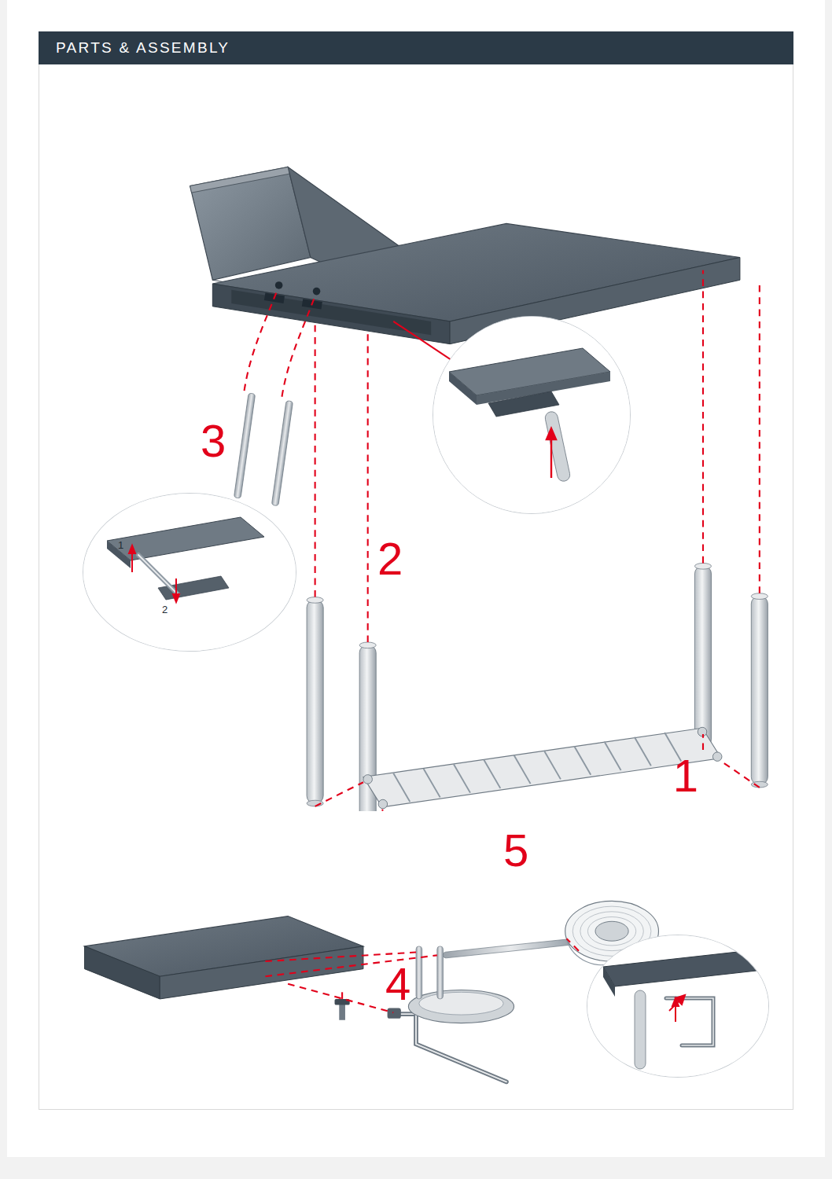Parts & Assembly
1 2
1
2
3
4
5